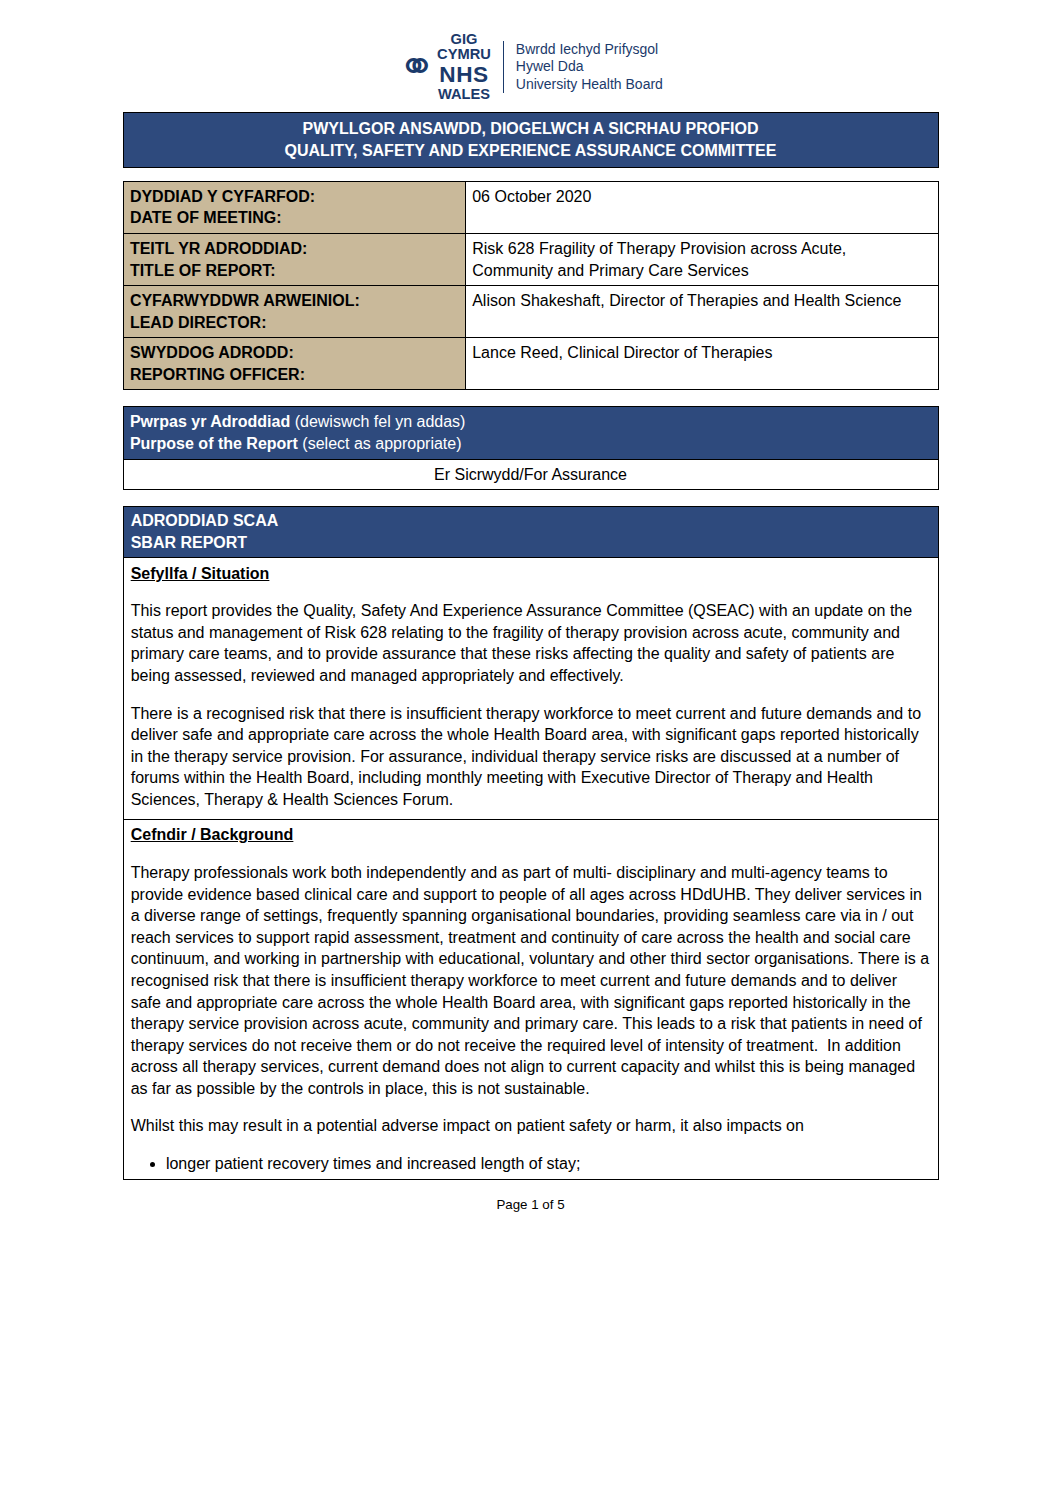⚭
GIG
CYMRU NHS WALES
Bwrdd Iechyd Prifysgol
Hywel Dda
University Health Board
PWYLLGOR ANSAWDD, DIOGELWCH A SICRHAU PROFIOD QUALITY, SAFETY AND EXPERIENCE ASSURANCE COMMITTEE
| DYDDIAD Y CYFARFOD: DATE OF MEETING: | 06 October 2020 |
| TEITL YR ADRODDIAD: TITLE OF REPORT: | Risk 628 Fragility of Therapy Provision across Acute, Community and Primary Care Services |
| CYFARWYDDWR ARWEINIOL: LEAD DIRECTOR: | Alison Shakeshaft, Director of Therapies and Health Science |
| SWYDDOG ADRODD: REPORTING OFFICER: | Lance Reed, Clinical Director of Therapies |
| Pwrpas yr Adroddiad (dewiswch fel yn addas) Purpose of the Report (select as appropriate) |
| Er Sicrwydd/For Assurance |
| ADRODDIAD SCAA SBAR REPORT |
| Sefyllfa / Situation This report provides the Quality, Safety And Experience Assurance Committee (QSEAC) with an update on the status and management of Risk 628 relating to the fragility of therapy provision across acute, community and primary care teams, and to provide assurance that these risks affecting the quality and safety of patients are being assessed, reviewed and managed appropriately and effectively. There is a recognised risk that there is insufficient therapy workforce to meet current and future demands and to deliver safe and appropriate care across the whole Health Board area, with significant gaps reported historically in the therapy service provision. For assurance, individual therapy service risks are discussed at a number of forums within the Health Board, including monthly meeting with Executive Director of Therapy and Health Sciences, Therapy & Health Sciences Forum. |
| Cefndir / Background Therapy professionals work both independently and as part of multi- disciplinary and multi-agency teams to provide evidence based clinical care and support to people of all ages across HDdUHB. They deliver services in a diverse range of settings, frequently spanning organisational boundaries, providing seamless care via in / out reach services to support rapid assessment, treatment and continuity of care across the health and social care continuum, and working in partnership with educational, voluntary and other third sector organisations. There is a recognised risk that there is insufficient therapy workforce to meet current and future demands and to deliver safe and appropriate care across the whole Health Board area, with significant gaps reported historically in the therapy service provision across acute, community and primary care. This leads to a risk that patients in need of therapy services do not receive them or do not receive the required level of intensity of treatment. In addition across all therapy services, current demand does not align to current capacity and whilst this is being managed as far as possible by the controls in place, this is not sustainable. Whilst this may result in a potential adverse impact on patient safety or harm, it also impacts on longer patient recovery times and increased length of stay; |
Page 1 of 5